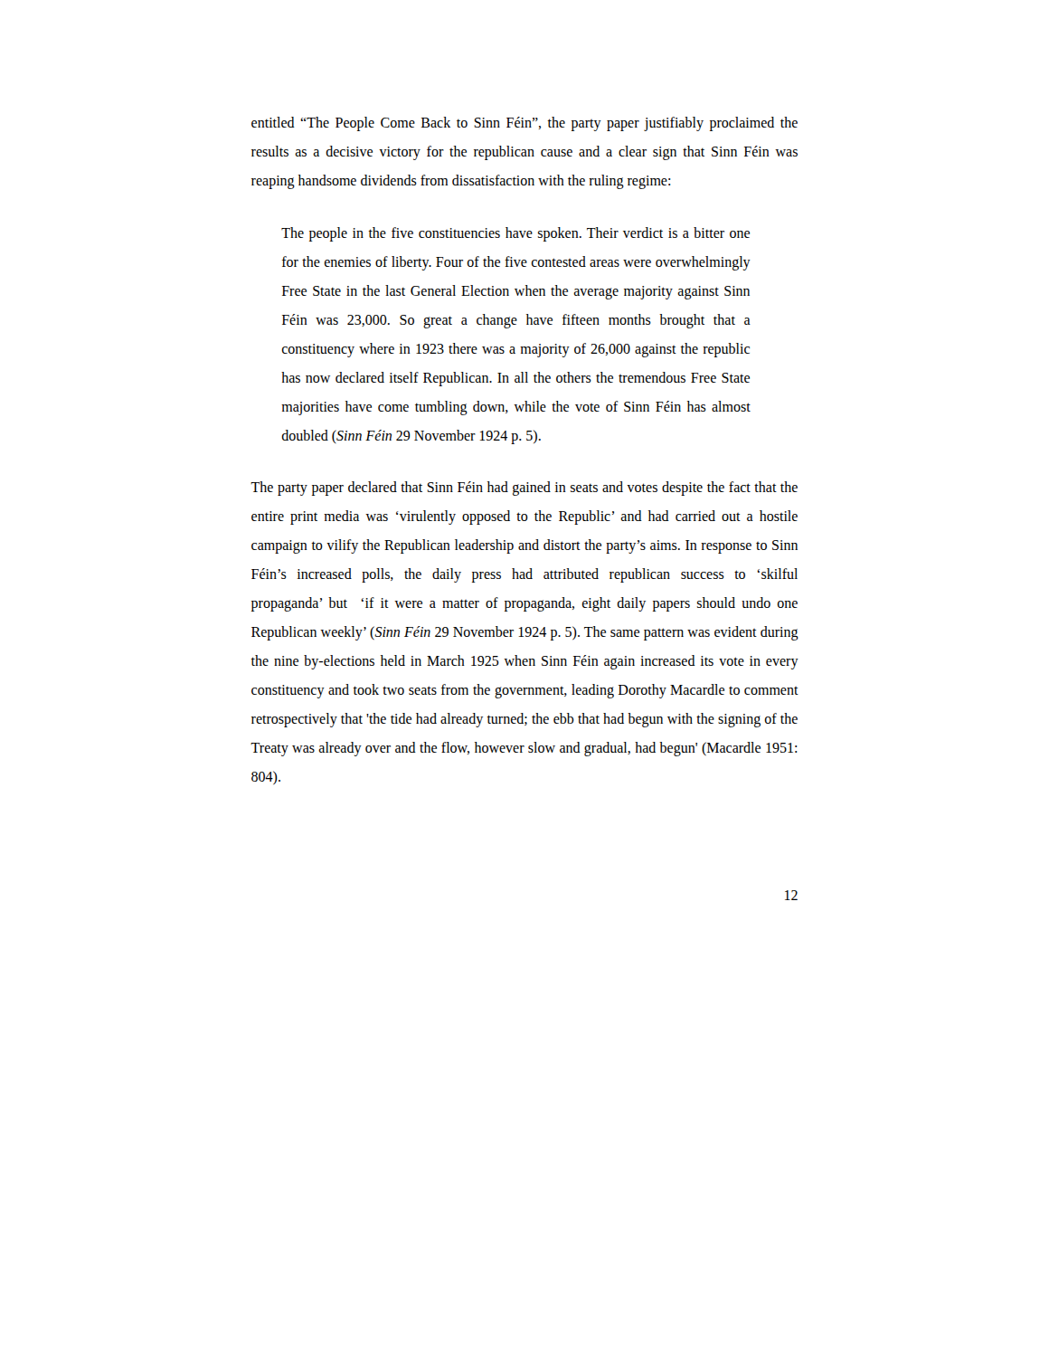entitled “The People Come Back to Sinn Féin”, the party paper justifiably proclaimed the results as a decisive victory for the republican cause and a clear sign that Sinn Féin was reaping handsome dividends from dissatisfaction with the ruling regime:
The people in the five constituencies have spoken. Their verdict is a bitter one for the enemies of liberty. Four of the five contested areas were overwhelmingly Free State in the last General Election when the average majority against Sinn Féin was 23,000. So great a change have fifteen months brought that a constituency where in 1923 there was a majority of 26,000 against the republic has now declared itself Republican. In all the others the tremendous Free State majorities have come tumbling down, while the vote of Sinn Féin has almost doubled (Sinn Féin 29 November 1924 p. 5).
The party paper declared that Sinn Féin had gained in seats and votes despite the fact that the entire print media was ‘virulently opposed to the Republic’ and had carried out a hostile campaign to vilify the Republican leadership and distort the party’s aims. In response to Sinn Féin’s increased polls, the daily press had attributed republican success to ‘skilful propaganda’ but ‘if it were a matter of propaganda, eight daily papers should undo one Republican weekly’ (Sinn Féin 29 November 1924 p. 5). The same pattern was evident during the nine by-elections held in March 1925 when Sinn Féin again increased its vote in every constituency and took two seats from the government, leading Dorothy Macardle to comment retrospectively that 'the tide had already turned; the ebb that had begun with the signing of the Treaty was already over and the flow, however slow and gradual, had begun' (Macardle 1951: 804).
12